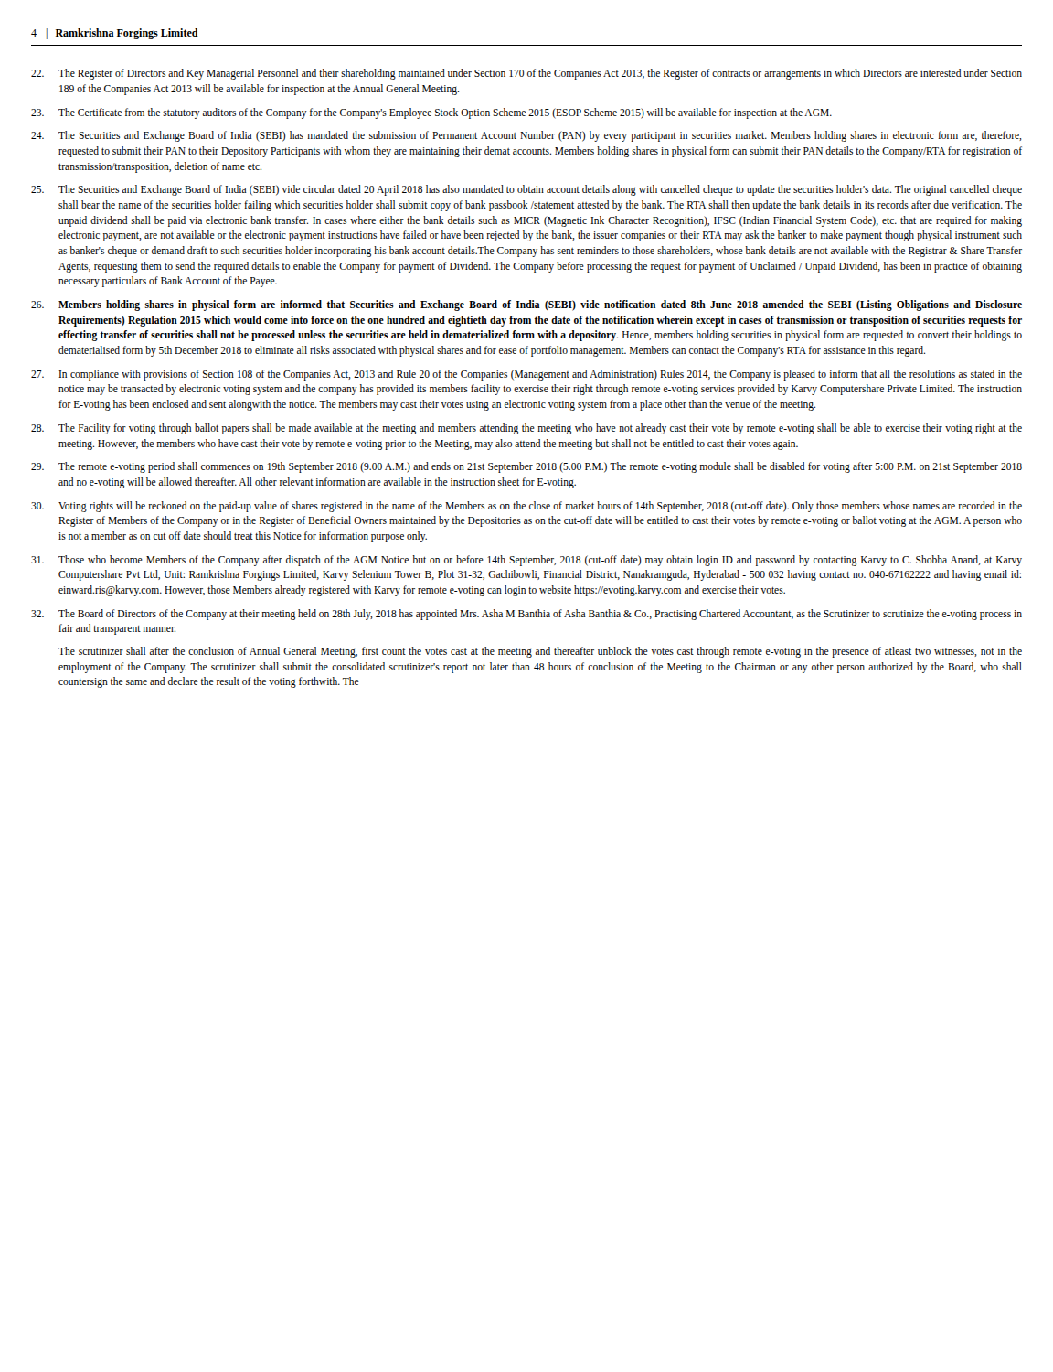4|Ramkrishna Forgings Limited
The Register of Directors and Key Managerial Personnel and their shareholding maintained under Section 170 of the Companies Act 2013, the Register of contracts or arrangements in which Directors are interested under Section 189 of the Companies Act 2013 will be available for inspection at the Annual General Meeting.
The Certificate from the statutory auditors of the Company for the Company's Employee Stock Option Scheme 2015 (ESOP Scheme 2015) will be available for inspection at the AGM.
The Securities and Exchange Board of India (SEBI) has mandated the submission of Permanent Account Number (PAN) by every participant in securities market. Members holding shares in electronic form are, therefore, requested to submit their PAN to their Depository Participants with whom they are maintaining their demat accounts. Members holding shares in physical form can submit their PAN details to the Company/RTA for registration of transmission/transposition, deletion of name etc.
The Securities and Exchange Board of India (SEBI) vide circular dated 20 April 2018 has also mandated to obtain account details along with cancelled cheque to update the securities holder's data. The original cancelled cheque shall bear the name of the securities holder failing which securities holder shall submit copy of bank passbook /statement attested by the bank. The RTA shall then update the bank details in its records after due verification. The unpaid dividend shall be paid via electronic bank transfer. In cases where either the bank details such as MICR (Magnetic Ink Character Recognition), IFSC (Indian Financial System Code), etc. that are required for making electronic payment, are not available or the electronic payment instructions have failed or have been rejected by the bank, the issuer companies or their RTA may ask the banker to make payment though physical instrument such as banker's cheque or demand draft to such securities holder incorporating his bank account details.The Company has sent reminders to those shareholders, whose bank details are not available with the Registrar & Share Transfer Agents, requesting them to send the required details to enable the Company for payment of Dividend. The Company before processing the request for payment of Unclaimed / Unpaid Dividend, has been in practice of obtaining necessary particulars of Bank Account of the Payee.
Members holding shares in physical form are informed that Securities and Exchange Board of India (SEBI) vide notification dated 8th June 2018 amended the SEBI (Listing Obligations and Disclosure Requirements) Regulation 2015 which would come into force on the one hundred and eightieth day from the date of the notification wherein except in cases of transmission or transposition of securities requests for effecting transfer of securities shall not be processed unless the securities are held in dematerialized form with a depository. Hence, members holding securities in physical form are requested to convert their holdings to dematerialised form by 5th December 2018 to eliminate all risks associated with physical shares and for ease of portfolio management. Members can contact the Company's RTA for assistance in this regard.
In compliance with provisions of Section 108 of the Companies Act, 2013 and Rule 20 of the Companies (Management and Administration) Rules 2014, the Company is pleased to inform that all the resolutions as stated in the notice may be transacted by electronic voting system and the company has provided its members facility to exercise their right through remote e-voting services provided by Karvy Computershare Private Limited. The instruction for E-voting has been enclosed and sent alongwith the notice. The members may cast their votes using an electronic voting system from a place other than the venue of the meeting.
The Facility for voting through ballot papers shall be made available at the meeting and members attending the meeting who have not already cast their vote by remote e-voting shall be able to exercise their voting right at the meeting. However, the members who have cast their vote by remote e-voting prior to the Meeting, may also attend the meeting but shall not be entitled to cast their votes again.
The remote e-voting period shall commences on 19th September 2018 (9.00 A.M.) and ends on 21st September 2018 (5.00 P.M.) The remote e-voting module shall be disabled for voting after 5:00 P.M. on 21st September 2018 and no e-voting will be allowed thereafter. All other relevant information are available in the instruction sheet for E-voting.
Voting rights will be reckoned on the paid-up value of shares registered in the name of the Members as on the close of market hours of 14th September, 2018 (cut-off date). Only those members whose names are recorded in the Register of Members of the Company or in the Register of Beneficial Owners maintained by the Depositories as on the cut-off date will be entitled to cast their votes by remote e-voting or ballot voting at the AGM. A person who is not a member as on cut off date should treat this Notice for information purpose only.
Those who become Members of the Company after dispatch of the AGM Notice but on or before 14th September, 2018 (cut-off date) may obtain login ID and password by contacting Karvy to C. Shobha Anand, at Karvy Computershare Pvt Ltd, Unit: Ramkrishna Forgings Limited, Karvy Selenium Tower B, Plot 31-32, Gachibowli, Financial District, Nanakramguda, Hyderabad - 500 032 having contact no. 040-67162222 and having email id: einward.ris@karvy.com. However, those Members already registered with Karvy for remote e-voting can login to website https://evoting.karvy.com and exercise their votes.
The Board of Directors of the Company at their meeting held on 28th July, 2018 has appointed Mrs. Asha M Banthia of Asha Banthia & Co., Practising Chartered Accountant, as the Scrutinizer to scrutinize the e-voting process in fair and transparent manner.
The scrutinizer shall after the conclusion of Annual General Meeting, first count the votes cast at the meeting and thereafter unblock the votes cast through remote e-voting in the presence of atleast two witnesses, not in the employment of the Company. The scrutinizer shall submit the consolidated scrutinizer's report not later than 48 hours of conclusion of the Meeting to the Chairman or any other person authorized by the Board, who shall countersign the same and declare the result of the voting forthwith. The